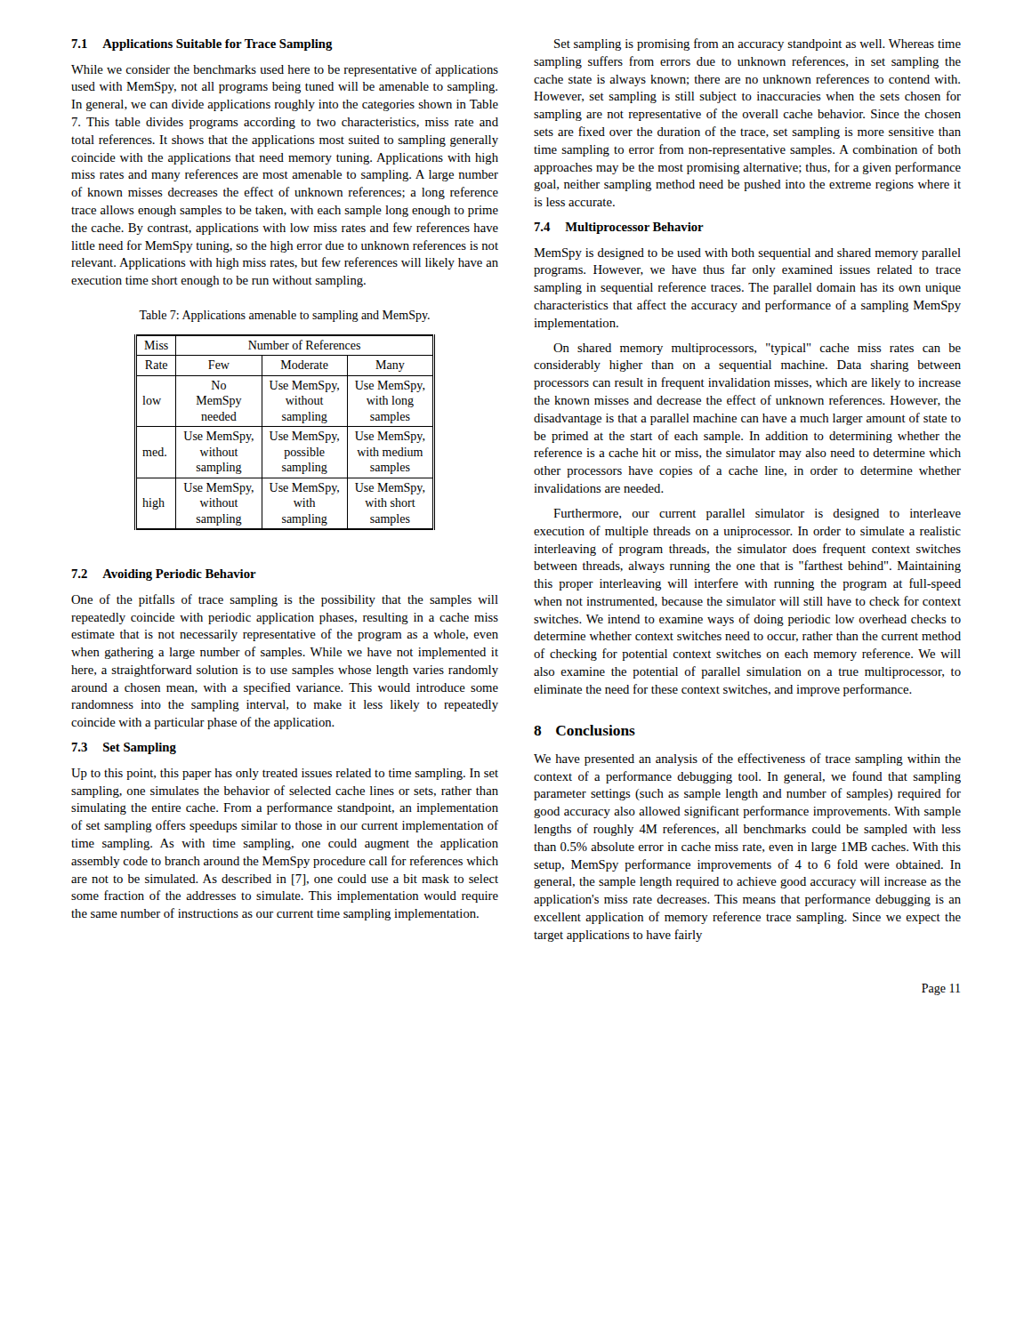7.1 Applications Suitable for Trace Sampling
While we consider the benchmarks used here to be representative of applications used with MemSpy, not all programs being tuned will be amenable to sampling. In general, we can divide applications roughly into the categories shown in Table 7. This table divides programs according to two characteristics, miss rate and total references. It shows that the applications most suited to sampling generally coincide with the applications that need memory tuning. Applications with high miss rates and many references are most amenable to sampling. A large number of known misses decreases the effect of unknown references; a long reference trace allows enough samples to be taken, with each sample long enough to prime the cache. By contrast, applications with low miss rates and few references have little need for MemSpy tuning, so the high error due to unknown references is not relevant. Applications with high miss rates, but few references will likely have an execution time short enough to be run without sampling.
Table 7: Applications amenable to sampling and MemSpy.
| Miss | Number of References |
| --- | --- |
| Rate | Few | Moderate | Many |
| low | No MemSpy needed | Use MemSpy, without sampling | Use MemSpy, with long samples |
| med. | Use MemSpy, without sampling | Use MemSpy, possible sampling | Use MemSpy, with medium samples |
| high | Use MemSpy, without sampling | Use MemSpy, with sampling | Use MemSpy, with short samples |
7.2 Avoiding Periodic Behavior
One of the pitfalls of trace sampling is the possibility that the samples will repeatedly coincide with periodic application phases, resulting in a cache miss estimate that is not necessarily representative of the program as a whole, even when gathering a large number of samples. While we have not implemented it here, a straightforward solution is to use samples whose length varies randomly around a chosen mean, with a specified variance. This would introduce some randomness into the sampling interval, to make it less likely to repeatedly coincide with a particular phase of the application.
7.3 Set Sampling
Up to this point, this paper has only treated issues related to time sampling. In set sampling, one simulates the behavior of selected cache lines or sets, rather than simulating the entire cache. From a performance standpoint, an implementation of set sampling offers speedups similar to those in our current implementation of time sampling. As with time sampling, one could augment the application assembly code to branch around the MemSpy procedure call for references which are not to be simulated. As described in [7], one could use a bit mask to select some fraction of the addresses to simulate. This implementation would require the same number of instructions as our current time sampling implementation.
Set sampling is promising from an accuracy standpoint as well. Whereas time sampling suffers from errors due to unknown references, in set sampling the cache state is always known; there are no unknown references to contend with. However, set sampling is still subject to inaccuracies when the sets chosen for sampling are not representative of the overall cache behavior. Since the chosen sets are fixed over the duration of the trace, set sampling is more sensitive than time sampling to error from non-representative samples. A combination of both approaches may be the most promising alternative; thus, for a given performance goal, neither sampling method need be pushed into the extreme regions where it is less accurate.
7.4 Multiprocessor Behavior
MemSpy is designed to be used with both sequential and shared memory parallel programs. However, we have thus far only examined issues related to trace sampling in sequential reference traces. The parallel domain has its own unique characteristics that affect the accuracy and performance of a sampling MemSpy implementation.
On shared memory multiprocessors, "typical" cache miss rates can be considerably higher than on a sequential machine. Data sharing between processors can result in frequent invalidation misses, which are likely to increase the known misses and decrease the effect of unknown references. However, the disadvantage is that a parallel machine can have a much larger amount of state to be primed at the start of each sample. In addition to determining whether the reference is a cache hit or miss, the simulator may also need to determine which other processors have copies of a cache line, in order to determine whether invalidations are needed.
Furthermore, our current parallel simulator is designed to interleave execution of multiple threads on a uniprocessor. In order to simulate a realistic interleaving of program threads, the simulator does frequent context switches between threads, always running the one that is "farthest behind". Maintaining this proper interleaving will interfere with running the program at full-speed when not instrumented, because the simulator will still have to check for context switches. We intend to examine ways of doing periodic low overhead checks to determine whether context switches need to occur, rather than the current method of checking for potential context switches on each memory reference. We will also examine the potential of parallel simulation on a true multiprocessor, to eliminate the need for these context switches, and improve performance.
8 Conclusions
We have presented an analysis of the effectiveness of trace sampling within the context of a performance debugging tool. In general, we found that sampling parameter settings (such as sample length and number of samples) required for good accuracy also allowed significant performance improvements. With sample lengths of roughly 4M references, all benchmarks could be sampled with less than 0.5% absolute error in cache miss rate, even in large 1MB caches. With this setup, MemSpy performance improvements of 4 to 6 fold were obtained. In general, the sample length required to achieve good accuracy will increase as the application's miss rate decreases. This means that performance debugging is an excellent application of memory reference trace sampling. Since we expect the target applications to have fairly
Page 11